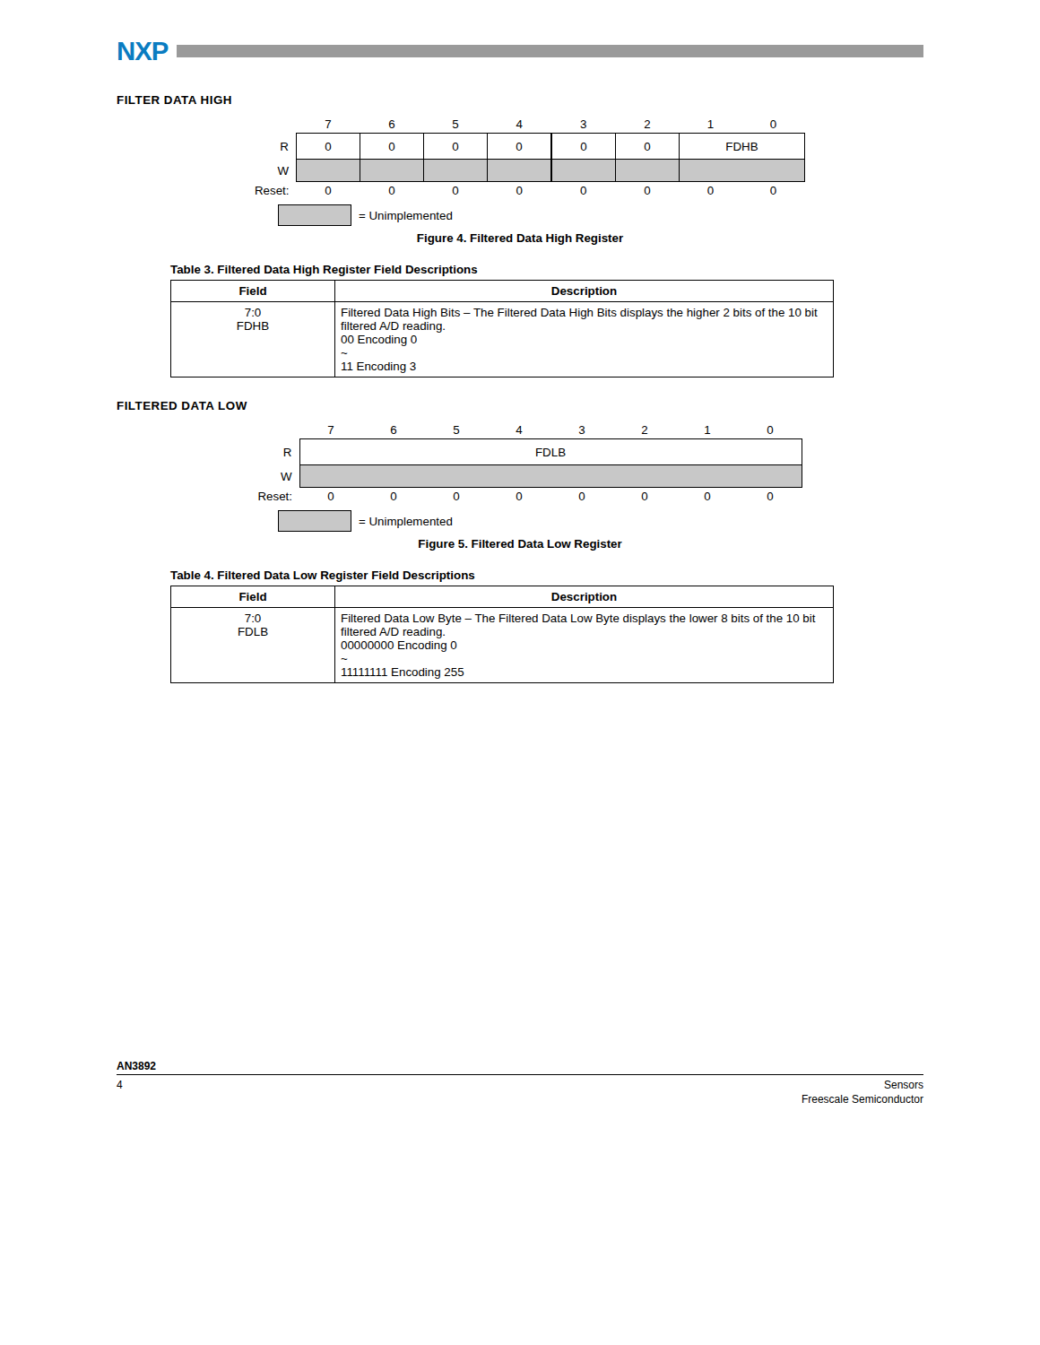NXP
FILTER DATA HIGH
| | 7 | 6 | 5 | 4 | 3 | 2 | 1 | 0 |
| R | 0 | 0 | 0 | 0 | 0 | 0 | FDHB |
| W | | | | | | | |
| Reset: | 0 | 0 | 0 | 0 | 0 | 0 | 0 | 0 |
= Unimplemented
Figure 4. Filtered Data High Register
Table 3. Filtered Data High Register Field Descriptions
| Field | Description |
| --- | --- |
| 7:0 FDHB | Filtered Data High Bits – The Filtered Data High Bits displays the higher 2 bits of the 10 bit filtered A/D reading. 00 Encoding 0 ~ 11 Encoding 3 |
FILTERED DATA LOW
| | 7 | 6 | 5 | 4 | 3 | 2 | 1 | 0 |
| R | FDLB |
| W | |
| Reset: | 0 | 0 | 0 | 0 | 0 | 0 | 0 | 0 |
= Unimplemented
Figure 5. Filtered Data Low Register
Table 4. Filtered Data Low Register Field Descriptions
| Field | Description |
| --- | --- |
| 7:0 FDLB | Filtered Data Low Byte – The Filtered Data Low Byte displays the lower 8 bits of the 10 bit filtered A/D reading. 00000000 Encoding 0 ~ 11111111 Encoding 255 |
AN3892
4
Sensors
Freescale Semiconductor